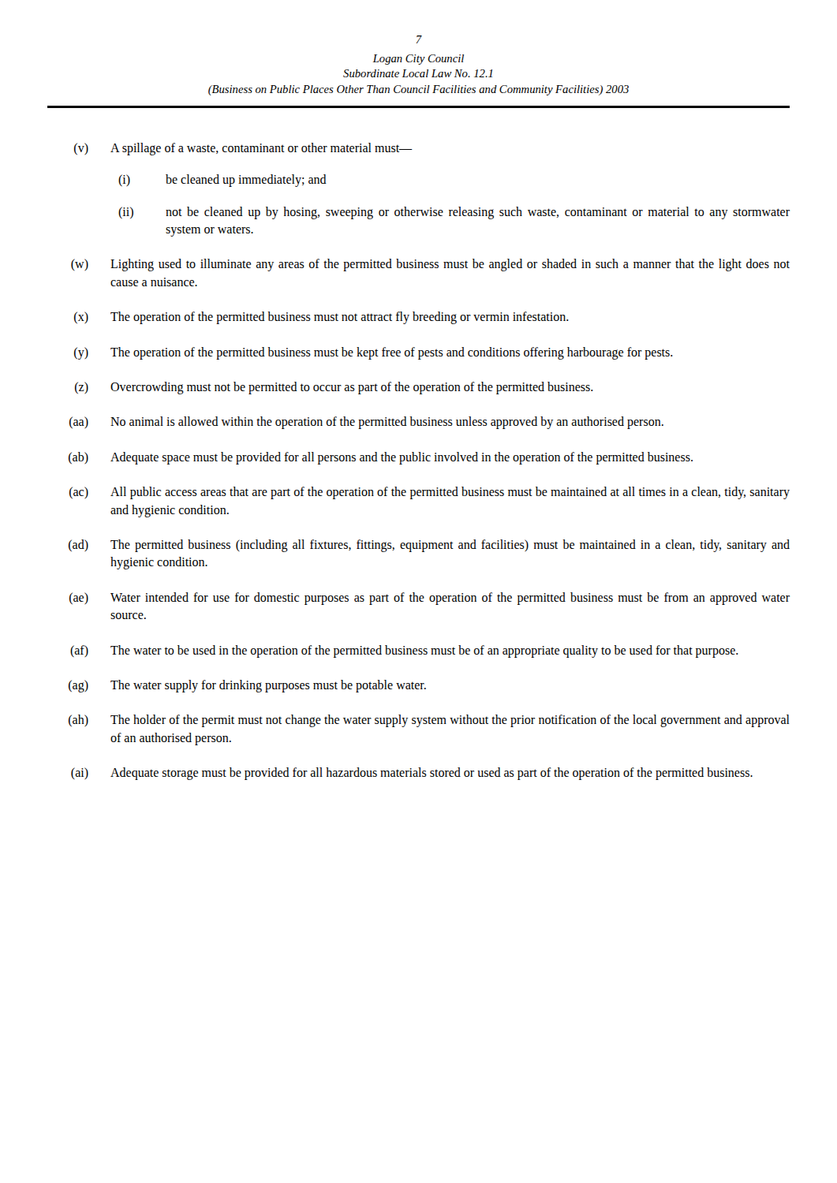7
Logan City Council Subordinate Local Law No. 12.1 (Business on Public Places Other Than Council Facilities and Community Facilities) 2003
(v)
A spillage of a waste, contaminant or other material must—
(i)
be cleaned up immediately; and
(ii)
not be cleaned up by hosing, sweeping or otherwise releasing such waste, contaminant or material to any stormwater system or waters.
(w)
Lighting used to illuminate any areas of the permitted business must be angled or shaded in such a manner that the light does not cause a nuisance.
(x)
The operation of the permitted business must not attract fly breeding or vermin infestation.
(y)
The operation of the permitted business must be kept free of pests and conditions offering harbourage for pests.
(z)
Overcrowding must not be permitted to occur as part of the operation of the permitted business.
(aa)
No animal is allowed within the operation of the permitted business unless approved by an authorised person.
(ab)
Adequate space must be provided for all persons and the public involved in the operation of the permitted business.
(ac)
All public access areas that are part of the operation of the permitted business must be maintained at all times in a clean, tidy, sanitary and hygienic condition.
(ad)
The permitted business (including all fixtures, fittings, equipment and facilities) must be maintained in a clean, tidy, sanitary and hygienic condition.
(ae)
Water intended for use for domestic purposes as part of the operation of the permitted business must be from an approved water source.
(af)
The water to be used in the operation of the permitted business must be of an appropriate quality to be used for that purpose.
(ag)
The water supply for drinking purposes must be potable water.
(ah)
The holder of the permit must not change the water supply system without the prior notification of the local government and approval of an authorised person.
(ai)
Adequate storage must be provided for all hazardous materials stored or used as part of the operation of the permitted business.